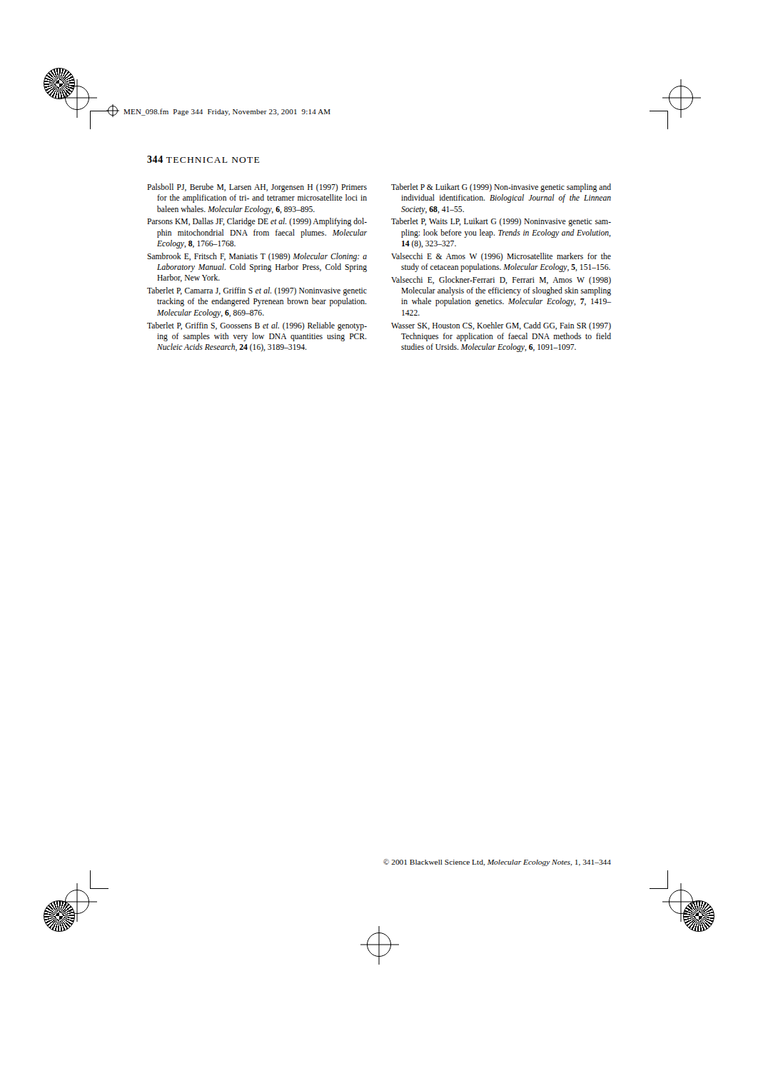MEN_098.fm Page 344 Friday, November 23, 2001 9:14 AM
344 TECHNICAL NOTE
Palsboll PJ, Berube M, Larsen AH, Jorgensen H (1997) Primers for the amplification of tri- and tetramer microsatellite loci in baleen whales. Molecular Ecology, 6, 893–895.
Parsons KM, Dallas JF, Claridge DE et al. (1999) Amplifying dolphin mitochondrial DNA from faecal plumes. Molecular Ecology, 8, 1766–1768.
Sambrook E, Fritsch F, Maniatis T (1989) Molecular Cloning: a Laboratory Manual. Cold Spring Harbor Press, Cold Spring Harbor, New York.
Taberlet P, Camarra J, Griffin S et al. (1997) Noninvasive genetic tracking of the endangered Pyrenean brown bear population. Molecular Ecology, 6, 869–876.
Taberlet P, Griffin S, Goossens B et al. (1996) Reliable genotyping of samples with very low DNA quantities using PCR. Nucleic Acids Research, 24 (16), 3189–3194.
Taberlet P & Luikart G (1999) Non-invasive genetic sampling and individual identification. Biological Journal of the Linnean Society, 68, 41–55.
Taberlet P, Waits LP, Luikart G (1999) Noninvasive genetic sampling: look before you leap. Trends in Ecology and Evolution, 14 (8), 323–327.
Valsecchi E & Amos W (1996) Microsatellite markers for the study of cetacean populations. Molecular Ecology, 5, 151–156.
Valsecchi E, Glockner-Ferrari D, Ferrari M, Amos W (1998) Molecular analysis of the efficiency of sloughed skin sampling in whale population genetics. Molecular Ecology, 7, 1419–1422.
Wasser SK, Houston CS, Koehler GM, Cadd GG, Fain SR (1997) Techniques for application of faecal DNA methods to field studies of Ursids. Molecular Ecology, 6, 1091–1097.
© 2001 Blackwell Science Ltd, Molecular Ecology Notes, 1, 341–344